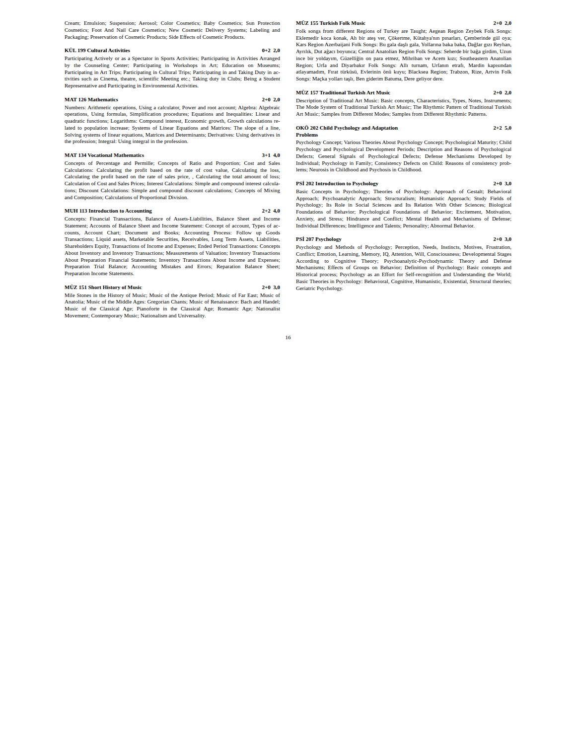Cream; Emulsion; Suspension; Aerosol; Color Cosmetics; Baby Cosmetics; Sun Protection Cosmetics; Foot And Nail Care Cosmetics; New Cosmetic Delivery Systems; Labeling and Packaging; Preservation of Cosmetic Products; Side Effects of Cosmetic Products.
KÜL 199 Cultural Activities 0+2 2,0
Participating Actively or as a Spectator in Sports Activities; Participating in Activities Arranged by the Counseling Center; Participating in Workshops in Art; Education on Museums; Participating in Art Trips; Participating in Cultural Trips; Participating in and Taking Duty in activities such as Cinema, theatre, scientific Meeting etc.; Taking duty in Clubs; Being a Student Representative and Participating in Environmental Activities.
MAT 126 Mathematics 2+0 2,0
Numbers: Arithmetic operations, Using a calculator, Power and root account; Algebra: Algebraic operations, Using formulas, Simplification procedures; Equations and Inequalities: Linear and quadratic functions; Logarithms: Compound interest, Economic growth, Growth calculations related to population increase; Systems of Linear Equations and Matrices: The slope of a line, Solving systems of linear equations, Matrices and Determinants; Derivatives: Using derivatives in the profession; Integral: Using integral in the profession.
MAT 134 Vocational Mathematics 3+1 4,0
Concepts of Percentage and Permille; Concepts of Ratio and Proportion; Cost and Sales Calculations: Calculating the profit based on the rate of cost value, Calculating the loss, Calculating the profit based on the rate of sales price, , Calculating the total amount of loss; Calculation of Cost and Sales Prices; Interest Calculations: Simple and compound interest calculations; Discount Calculations: Simple and compound discount calculations; Concepts of Mixing and Composition; Calculations of Proportional Division.
MUH 113 Introduction to Accounting 2+2 4,0
Concepts: Financial Transactions, Balance of Assets-Liabilities, Balance Sheet and Income Statement; Accounts of Balance Sheet and Income Statement: Concept of account, Types of accounts, Account Chart; Document and Books; Accounting Process: Follow up Goods Transactions; Liquid assets, Marketable Securities, Receivables, Long Term Assets, Liabilities, Shareholders Equity, Transactions of Income and Expenses; Ended Period Transactions: Concepts About Inventory and Inventory Transactions; Measurements of Valuation; Inventory Transactions About Preparation Financial Statements; Inventory Transactions About Income and Expenses; Preparation Trial Balance; Accounting Mistakes and Errors; Reparation Balance Sheet; Preparation Income Statements.
MÜZ 151 Short History of Music 2+0 3,0
Mile Stones in the History of Music; Music of the Antique Period; Music of Far East; Music of Anatolia; Music of the Middle Ages: Gregorian Chants; Music of Renaissance: Bach and Handel; Music of the Classical Age; Pianoforte in the Classical Age; Romantic Age; Nationalist Movement; Contemporary Music; Nationalism and Universality.
MÜZ 155 Turkish Folk Music 2+0 2,0
Folk songs from different Regions of Turkey are Taught; Aegean Region Zeybek Folk Songs: Eklemedir koca konak, Ah bir ateş ver, Çökertme, Kütahya'nın pınarları, Çemberinde gül oya; Kars Region Azerbaijani Folk Songs: Bu gala daşlı gala, Yollarına baka baka, Dağlar gızı Reyhan, Ayrılık, Dut ağacı boyunca; Central Anatolian Region Folk Songs: Seherde bir bağa girdim, Uzun ince bir yoldayım, Güzelliğin on para etmez, Mihriban ve Acem kızı; Southeastern Anatolian Region; Urfa and Diyarbakır Folk Songs: Allı turnam, Urfanın etrafı, Mardin kapısından atlayamadım, Fırat türküsü, Evlerinin önü kuyu; Blacksea Region; Trabzon, Rize, Artvin Folk Songs: Maçka yolları taşlı, Ben giderim Batuma, Dere geliyor dere.
MÜZ 157 Traditional Turkish Art Music 2+0 2,0
Description of Traditional Art Music: Basic concepts, Characteristics, Types, Notes, Instruments; The Mode System of Traditional Turkish Art Music; The Rhythmic Pattern of Traditional Turkish Art Music; Samples from Different Modes; Samples from Different Rhythmic Patterns.
OKÖ 202 Child Psychology and Adaptation
Problems 2+2 5,0
Psychology Concept; Various Theories About Psychology Concept; Psychological Maturity; Child Psychology and Psychological Development Periods; Description and Reasons of Psychological Defects; General Signals of Psychological Defects; Defense Mechanisms Developed by Individual; Psychology in Family; Consistency Defects on Child: Reasons of consistency problems; Neurosis in Childhood and Psychosis in Childhood.
PSİ 202 Introduction to Psychology 2+0 3,0
Basic Concepts in Psychology; Theories of Psychology: Approach of Gestalt; Behavioral Approach; Psychoanalytic Approach; Structuralism; Humanistic Approach; Study Fields of Psychology; Its Role in Social Sciences and Its Relation With Other Sciences; Biological Foundations of Behavior; Psychological Foundations of Behavior; Excitement, Motivation, Anxiety, and Stress; Hindrance and Conflict; Mental Health and Mechanisms of Defense; Individual Differences; Intelligence and Talents; Personality; Abnormal Behavior.
PSİ 207 Psychology 2+0 3,0
Psychology and Methods of Psychology; Perception, Needs, Instincts, Motives, Frustration, Conflict; Emotion, Learning, Memory, IQ, Attention, Will, Consciousness; Developmental Stages According to Cognitive Theory; Psychoanalytic-Psychodynamic Theory and Defense Mechanisms; Effects of Groups on Behavior; Definition of Psychology: Basic concepts and Historical process; Psychology as an Effort for Self-recognition and Understanding the World; Basic Theories in Psychology: Behavioral, Cognitive, Humanistic, Existential, Structural theories; Geriatric Psychology.
16